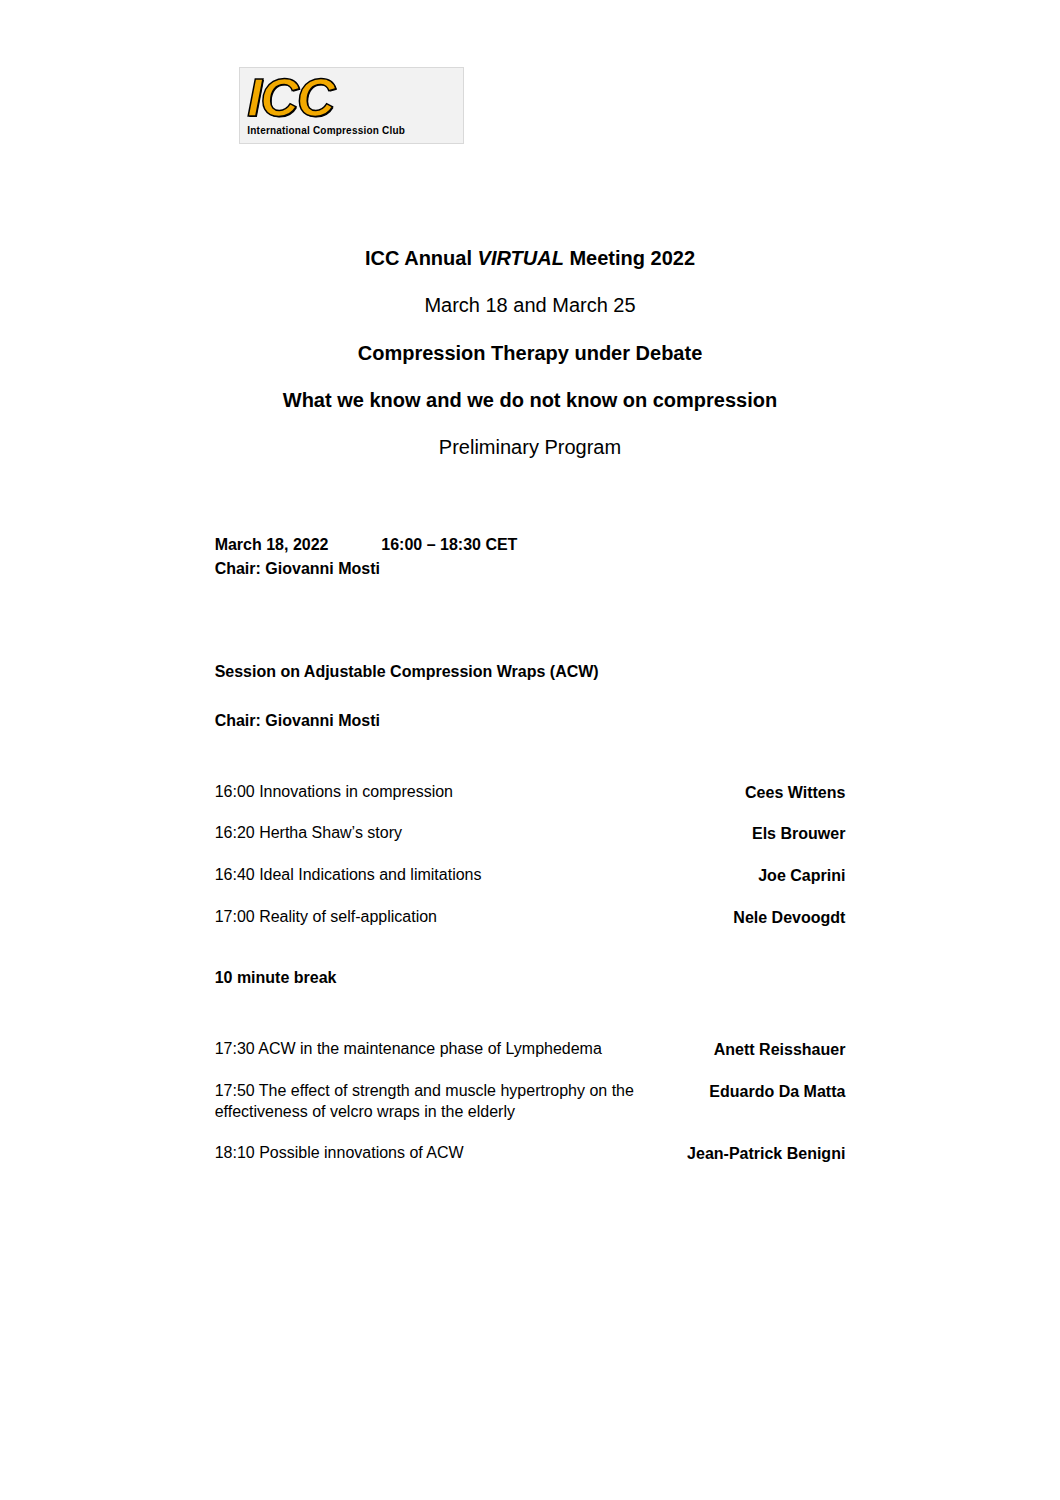ICC
International Compression Club
ICC Annual VIRTUAL Meeting 2022
March 18 and March 25
Compression Therapy under Debate
What we know and we do not know on compression
Preliminary Program
March 18, 2022 16:00 – 18:30 CET
Chair: Giovanni Mosti
Session on Adjustable Compression Wraps (ACW)
Chair: Giovanni Mosti
| 16:00 Innovations in compression | Cees Wittens |
| 16:20 Hertha Shaw’s story | Els Brouwer |
| 16:40 Ideal Indications and limitations | Joe Caprini |
| 17:00 Reality of self-application | Nele Devoogdt |
10 minute break
| 17:30 ACW in the maintenance phase of Lymphedema | Anett Reisshauer |
| 17:50 The effect of strength and muscle hypertrophy on the effectiveness of velcro wraps in the elderly | Eduardo Da Matta |
| 18:10 Possible innovations of ACW | Jean-Patrick Benigni |